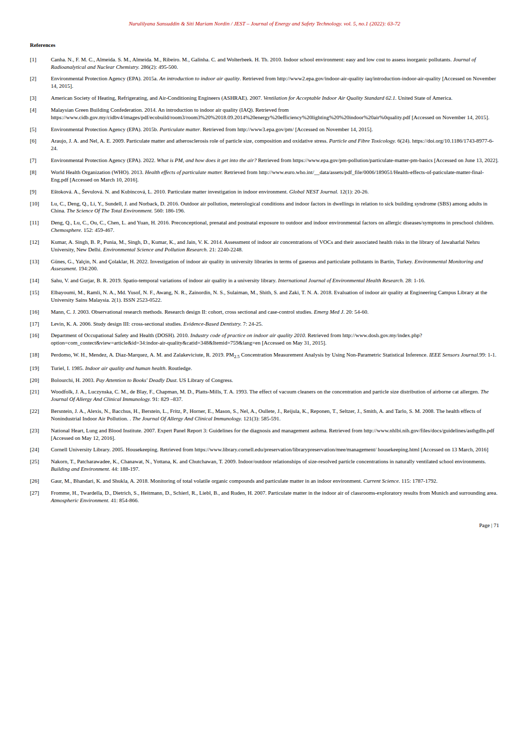Nurulilyana Sansuddin & Siti Mariam Nordin / JEST – Journal of Energy and Safety Technology. vol. 5, no.1 (2022): 63-72
References
| [1] | Canha. N., F. M. C., Almeida. S. M., Almeida. M., Ribeiro. M., Galinha. C. and Wolterbeek. H. Th. 2010. Indoor school environment: easy and low cost to assess inorganic pollutants. Journal of Radioanalytical and Nuclear Chemistry. 286(2): 495-500. |
| [2] | Environmental Protection Agency (EPA). 2015a. An introduction to indoor air quality . Retrieved from http://www2.epa.gov/indoor-air-quality iaq/introduction-indoor-air-quality [Accessed on November 14, 2015]. |
| [3] | American Society of Heating, Refrigerating, and Air-Conditioning Engineers (ASHRAE). 2007. Ventilation for Acceptable Indoor Air Quality Standard 62.1. United State of America. |
| [4] | Malaysian Green Building Confederation. 2014. An introduction to indoor air quality (IAQ). Retrieved from https://www.cidb.gov.my/cidbv4/images/pdf/ecobuild/room3/room3%20%2018.09.2014%20energy%20efficiency%20lighting%20%20indoor%20air%0quality.pdf [Accessed on November 14, 2015]. |
| [5] | Environmental Protection Agency (EPA). 2015b. Particulate matter . Retrieved from http://www3.epa.gov/pm/ [Accessed on November 14, 2015]. |
| [6] | Araujo, J. A. and Nel, A. E. 2009. Particulate matter and atherosclerosis role of particle size, composition and oxidative stress. Particle and Fibre Toxicology. 6(24). https://doi.org/10.1186/1743-8977-6-24. |
| [7] | Environmental Protection Agency (EPA). 2022. What is PM, and how does it get into the air? Retrieved from https://www.epa.gov/pm-pollution/particulate-matter-pm-basics [Accessed on June 13, 2022]. |
| [8] | World Health Organization (WHO). 2013. Health effects of particulate matter. Retrieved from http://www.euro.who.int/__data/assets/pdf_file/0006/189051/Health-effects-of-paticulate-matter-final-Eng.pdf [Accessed on March 10, 2016]. |
| [9] | Eštoková. A., Ševulová. N. and Kubincová, L. 2010. Particulate matter investigation in indoor environment. Global NEST Journal. 12(1): 20-26. |
| [10] | Lu, C., Deng, Q., Li, Y., Sundell, J. and Norback, D. 2016. Outdoor air pollution, meterological conditions and indoor factors in dwellings in relation to sick building syndrome (SBS) among adults in China. The Science Of The Total Environment. 560: 186-196. |
| [11] | Deng, Q., Lu, C., Ou, C., Chen, L. and Yuan, H. 2016. Preconceptional, prenatal and postnatal exposure to outdoor and indoor environmental factors on allergic diseases/symptoms in preschool children. Chemosphere . 152: 459-467. |
| [12] | Kumar, A. Singh, B. P., Punia, M., Singh, D., Kumar, K., and Jain, V. K. 2014. Assessment of indoor air concentrations of VOCs and their associated health risks in the library of Jawaharlal Nehru University, New Delhi. Environmental Science and Pollution Research . 21: 2240-2248. |
| [13] | Günes, G., Yalçin, N. and Çolaklar, H. 2022. Investigation of indoor air quality in university libraries in terms of gaseous and particulate pollutants in Bartin, Turkey. Environmental Monitoring and Assessment . 194:200. |
| [14] | Sahu, V. and Gurjar, B. R. 2019. Spatio-temporal variations of indoor air quality in a university library. International Journal of Environmental Health Research. 28: 1-16. |
| [15] | Elbayoumi, M., Ramli, N. A., Md. Yusof, N. F., Awang, N. R., Zainordin, N. S., Sulaiman, M., Shith, S. and Zaki, T. N. A. 2018. Evaluation of indoor air quality at Engineering Campus Library at the University Sains Malaysia. 2(1). ISSN 2523-0522. |
| [16] | Mann, C. J. 2003. Observational research methods. Research design II: cohort, cross sectional and case-control studies. Emerg Med J . 20: 54-60. |
| [17] | Levin, K. A. 2006. Study design III: cross-sectional studies. Evidence-Based Dentistry. 7: 24-25. |
| [16] | Department of Occupational Safety and Health (DOSH). 2010. Industry code of practice on indoor air quality 2010. Retrieved from http://www.dosh.gov.my/index.php?option=com_contect&view=article&id=34:indor-air-quality&catid=348&Itemid=759&lang=en [Accessed on May 31, 2015]. |
| [18] | Perdomo, W. H., Mendez, A. Diaz-Marquez, A. M. and Zalakeviciute, R. 2019. PM 2.5 Concentration Measurement Analysis by Using Non-Parametric Statistical Inference. IEEE Sensors Journal .99: 1-1. |
| [19] | Turiel, I. 1985. Indoor air quality and human health . Routledge. |
| [20] | Bolourchi, H. 2003. Pay Attention to Books' Deadly Dust . US Library of Congress. |
| [21] | Woodfolk, J. A., Luczynska, C. M., de Blay, F., Chapman, M. D., Platts-Mills, T. A. 1993. The effect of vacuum cleaners on the concentration and particle size distribution of airborne cat allergen. The Journal Of Allergy And Clinical Immunology. 91: 829 –837. |
| [22] | Bersntein, J. A., Alexis, N., Bacchus, H., Berstein, L., Fritz, P., Horner, E., Mason, S., Nel, A., Oullete, J., Reijula, K., Reponen, T., Seltzer, J., Smith, A. and Tarlo, S. M. 2008. The health effects of Nonindustrial Indoor Air Pollution. . The Journal Of Allergy And Clinical Immunology. 121(3): 585-591. |
| [23] | National Heart, Lung and Blood Institute. 2007. Expert Panel Report 3: Guidelines for the diagnosis and management asthma. Retrieved from http://www.nhlbi.nih.gov/files/docs/guidelines/asthgdln.pdf [Accessed on May 12, 2016]. |
| [24] | Cornell University Library. 2005. Housekeeping. Retrieved from https://www.library.cornell.edu/preservation/librarypreservation/mee/management/ housekeeping.html [Accessed on 13 March, 2016] |
| [25] | Nakorn, T., Patcharawadee, K., Chanawat, N., Yottana, K. and Chutchawan, T. 2009. Indoor/outdoor relationships of size-resolved particle concentrations in naturally ventilated school environments. Building and Environment . 44: 188-197. |
| [26] | Gaur, M., Bhandari, K. and Shukla, A. 2018. Monitoring of total volatile organic compounds and particulate matter in an indoor environment. Current Science . 115: 1787-1792. |
| [27] | Fromme, H., Twardella, D., Dietrich, S., Heitmann, D., Schierl, R., Liebl, B., and Ruden, H. 2007. Particulate matter in the indoor air of classrooms-exploratory results from Munich and surrounding area. Atmospheric Environment. 41: 854-866. |
Page | 71